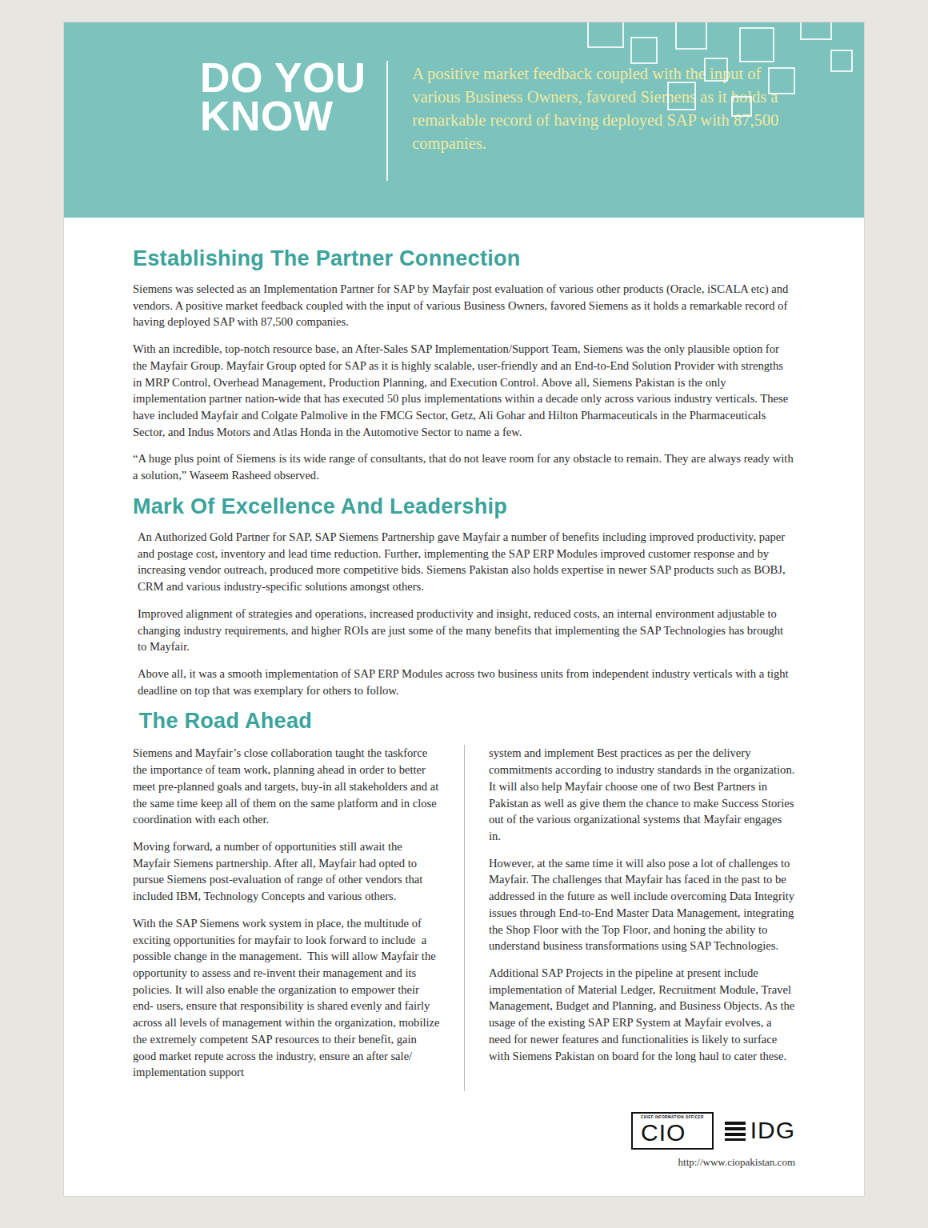Do you
know
A positive market feedback coupled with the input of various Business Owners, favored Siemens as it holds a remarkable record of having deployed SAP with 87,500 companies.
Establishing The Partner Connection
Siemens was selected as an Implementation Partner for SAP by Mayfair post evaluation of various other products (Oracle, iSCALA etc) and vendors. A positive market feedback coupled with the input of various Business Owners, favored Siemens as it holds a remarkable record of having deployed SAP with 87,500 companies.
With an incredible, top-notch resource base, an After-Sales SAP Implementation/Support Team, Siemens was the only plausible option for the Mayfair Group. Mayfair Group opted for SAP as it is highly scalable, user-friendly and an End-to-End Solution Provider with strengths in MRP Control, Overhead Management, Production Planning, and Execution Control. Above all, Siemens Pakistan is the only implementation partner nation-wide that has executed 50 plus implementations within a decade only across various industry verticals. These have included Mayfair and Colgate Palmolive in the FMCG Sector, Getz, Ali Gohar and Hilton Pharmaceuticals in the Pharmaceuticals Sector, and Indus Motors and Atlas Honda in the Automotive Sector to name a few.
“A huge plus point of Siemens is its wide range of consultants, that do not leave room for any obstacle to remain. They are always ready with a solution,” Waseem Rasheed observed.
Mark Of Excellence And Leadership
An Authorized Gold Partner for SAP, SAP Siemens Partnership gave Mayfair a number of benefits including improved productivity, paper and postage cost, inventory and lead time reduction. Further, implementing the SAP ERP Modules improved customer response and by increasing vendor outreach, produced more competitive bids. Siemens Pakistan also holds expertise in newer SAP products such as BOBJ, CRM and various industry-specific solutions amongst others.
Improved alignment of strategies and operations, increased productivity and insight, reduced costs, an internal environment adjustable to changing industry requirements, and higher ROIs are just some of the many benefits that implementing the SAP Technologies has brought to Mayfair.
Above all, it was a smooth implementation of SAP ERP Modules across two business units from independent industry verticals with a tight deadline on top that was exemplary for others to follow.
The Road Ahead
Siemens and Mayfair’s close collaboration taught the taskforce the importance of team work, planning ahead in order to better meet pre-planned goals and targets, buy-in all stakeholders and at the same time keep all of them on the same platform and in close coordination with each other.
Moving forward, a number of opportunities still await the Mayfair Siemens partnership. After all, Mayfair had opted to pursue Siemens post-evaluation of range of other vendors that included IBM, Technology Concepts and various others.
With the SAP Siemens work system in place, the multitude of exciting opportunities for mayfair to look forward to include a possible change in the management. This will allow Mayfair the opportunity to assess and re-invent their management and its policies. It will also enable the organization to empower their end- users, ensure that responsibility is shared evenly and fairly across all levels of management within the organization, mobilize the extremely competent SAP resources to their benefit, gain good market repute across the industry, ensure an after sale/ implementation support
system and implement Best practices as per the delivery commitments according to industry standards in the organization. It will also help Mayfair choose one of two Best Partners in Pakistan as well as give them the chance to make Success Stories out of the various organizational systems that Mayfair engages in.
However, at the same time it will also pose a lot of challenges to Mayfair. The challenges that Mayfair has faced in the past to be addressed in the future as well include overcoming Data Integrity issues through End-to-End Master Data Management, integrating the Shop Floor with the Top Floor, and honing the ability to understand business transformations using SAP Technologies.
Additional SAP Projects in the pipeline at present include implementation of Material Ledger, Recruitment Module, Travel Management, Budget and Planning, and Business Objects. As the usage of the existing SAP ERP System at Mayfair evolves, a need for newer features and functionalities is likely to surface with Siemens Pakistan on board for the long haul to cater these.
Chief Information Officer CIO
IDG
http://www.ciopakistan.com